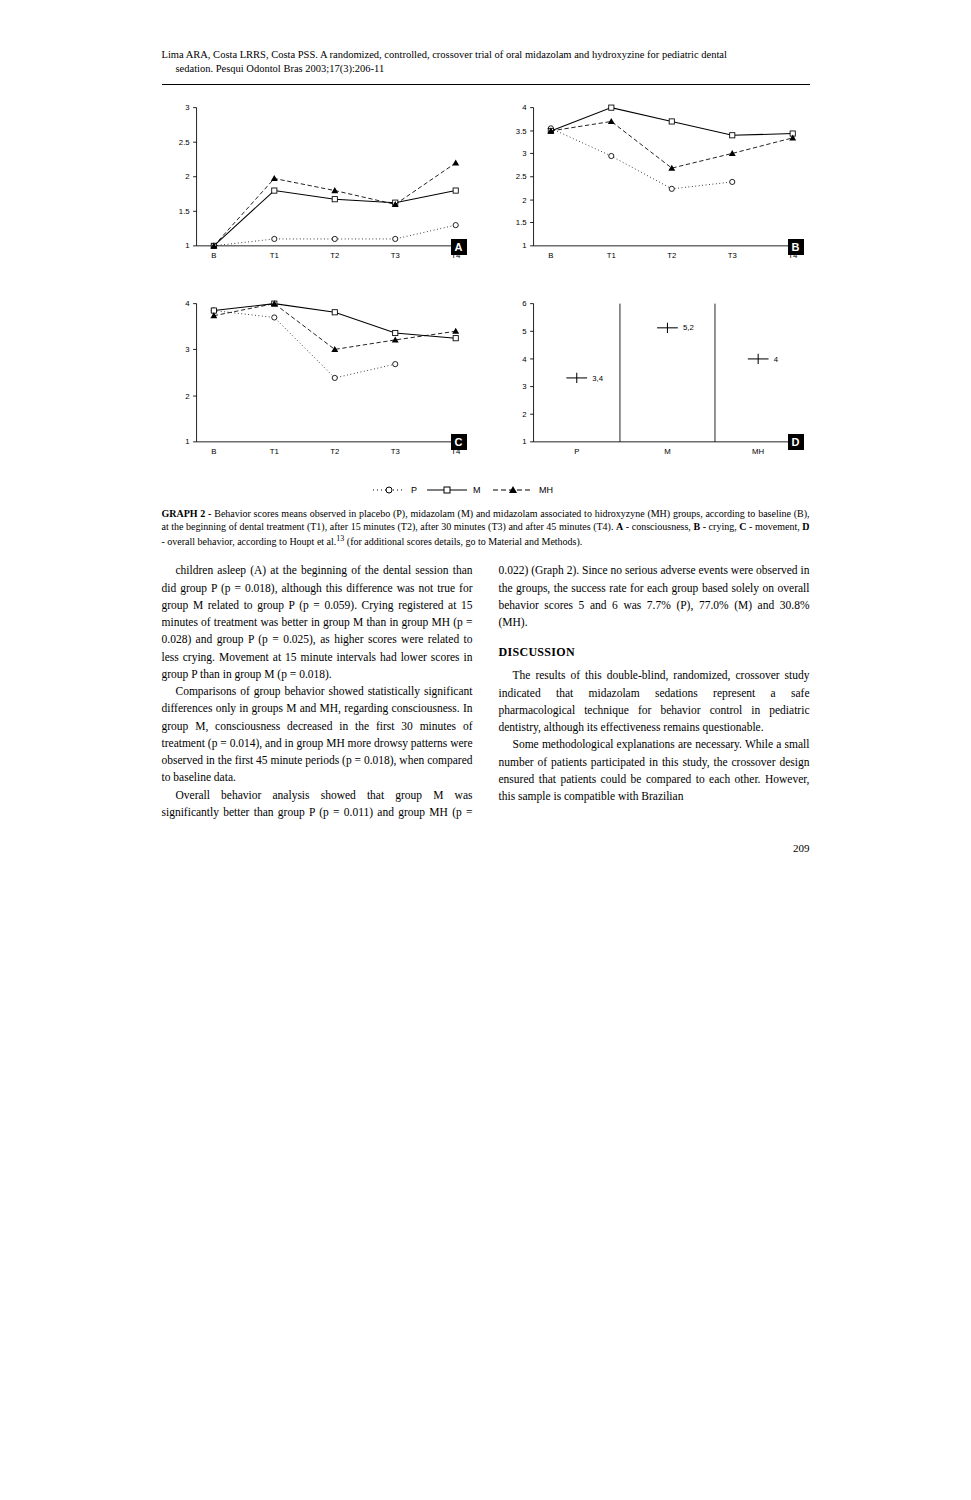Lima ARA, Costa LRRS, Costa PSS. A randomized, controlled, crossover trial of oral midazolam and hydroxyzine for pediatric dental sedation. Pesqui Odontol Bras 2003;17(3):206-11
1 1.5 2 2.5 3 B T1 T2 T3 T4
A
1 1.5 2 2.5 3 3.5 4 B T1 T2 T3 T4
B
1 2 3 4 B T1 T2 T3 T4
C
1 2 3 4 5 6 P M MH 3,4 5,2 4
D
P M MH
GRAPH 2 - Behavior scores means observed in placebo (P), midazolam (M) and midazolam associated to hidroxyzyne (MH) groups, according to baseline (B), at the beginning of dental treatment (T1), after 15 minutes (T2), after 30 minutes (T3) and after 45 minutes (T4). A - consciousness, B - crying, C - movement, D - overall behavior, according to Houpt et al.13 (for additional scores details, go to Material and Methods).
children asleep (A) at the beginning of the dental session than did group P (p = 0.018), although this difference was not true for group M related to group P (p = 0.059). Crying registered at 15 minutes of treatment was better in group M than in group MH (p = 0.028) and group P (p = 0.025), as higher scores were related to less crying. Movement at 15 minute intervals had lower scores in group P than in group M (p = 0.018).
Comparisons of group behavior showed statistically significant differences only in groups M and MH, regarding consciousness. In group M, consciousness decreased in the first 30 minutes of treatment (p = 0.014), and in group MH more drowsy patterns were observed in the first 45 minute periods (p = 0.018), when compared to baseline data.
Overall behavior analysis showed that group M was significantly better than group P (p = 0.011) and group MH (p = 0.022) (Graph 2). Since no serious adverse events were observed in the groups, the success rate for each group based solely on overall behavior scores 5 and 6 was 7.7% (P), 77.0% (M) and 30.8% (MH).
Discussion
The results of this double-blind, randomized, crossover study indicated that midazolam sedations represent a safe pharmacological technique for behavior control in pediatric dentistry, although its effectiveness remains questionable.
Some methodological explanations are necessary. While a small number of patients participated in this study, the crossover design ensured that patients could be compared to each other. However, this sample is compatible with Brazilian
209